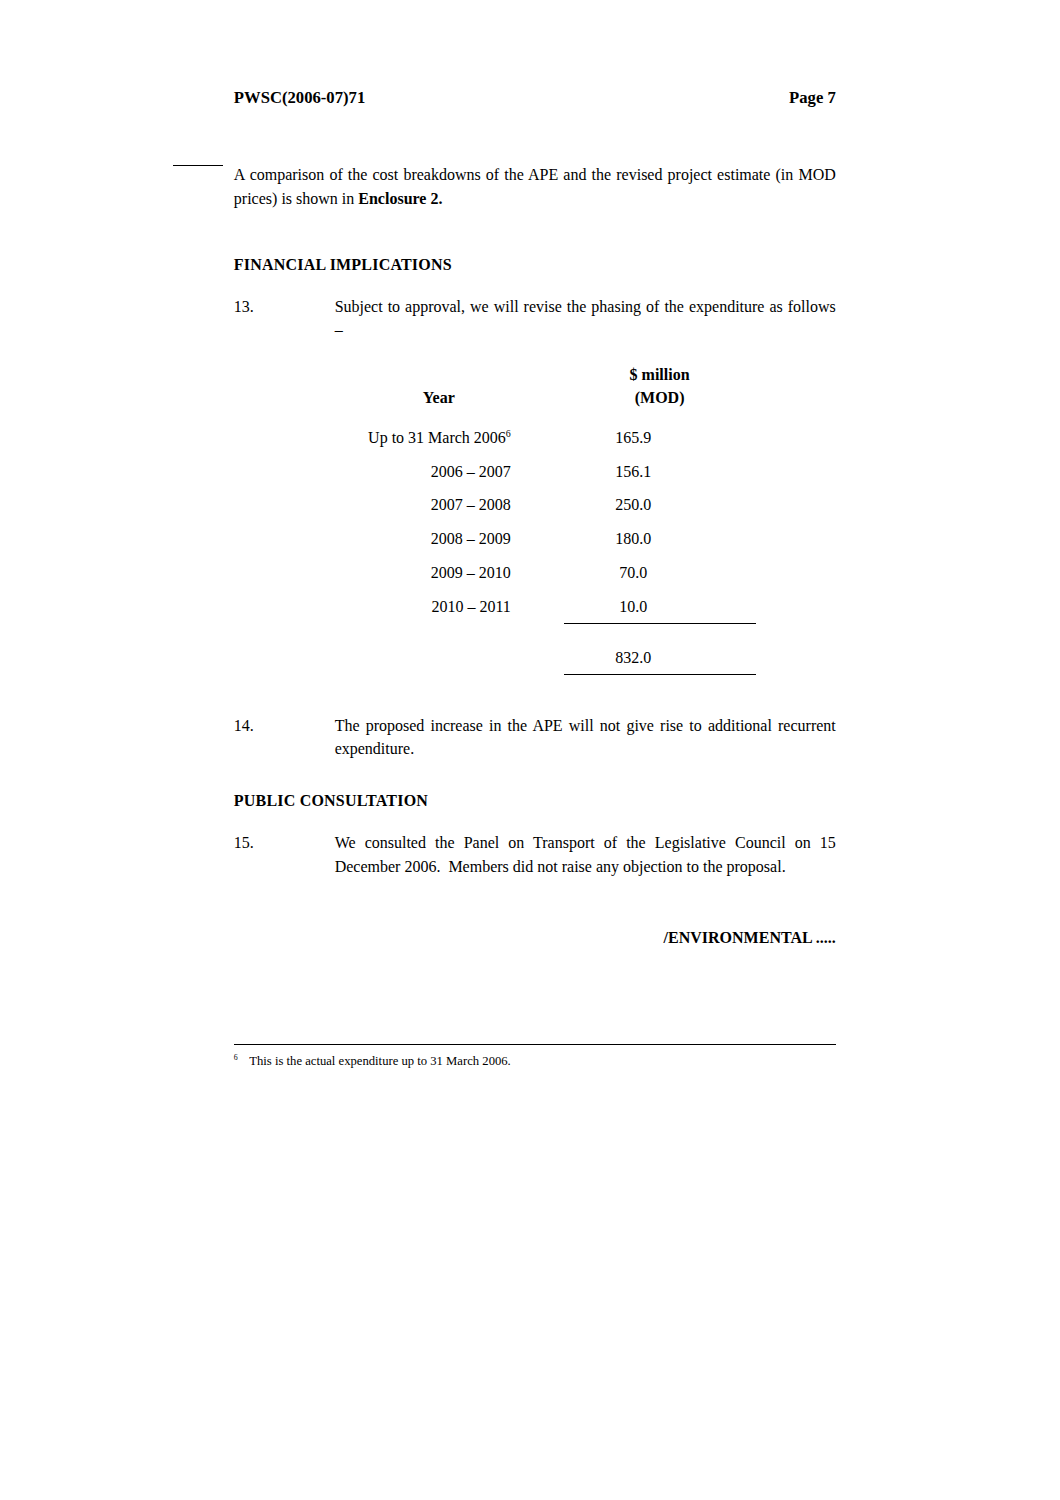PWSC(2006-07)71 Page 7
A comparison of the cost breakdowns of the APE and the revised project estimate (in MOD prices) is shown in Enclosure 2.
FINANCIAL IMPLICATIONS
13.
Subject to approval, we will revise the phasing of the expenditure as follows –
| Year | $ million (MOD) |
| --- | --- |
| Up to 31 March 2006 6 | 165.9 |
| 2006 – 2007 | 156.1 |
| 2007 – 2008 | 250.0 |
| 2008 – 2009 | 180.0 |
| 2009 – 2010 | 70.0 |
| 2010 – 2011 | 10.0 |
| | 832.0 |
14.
The proposed increase in the APE will not give rise to additional recurrent expenditure.
PUBLIC CONSULTATION
15.
We consulted the Panel on Transport of the Legislative Council on 15 December 2006. Members did not raise any objection to the proposal.
/ENVIRONMENTAL .....
6 This is the actual expenditure up to 31 March 2006.